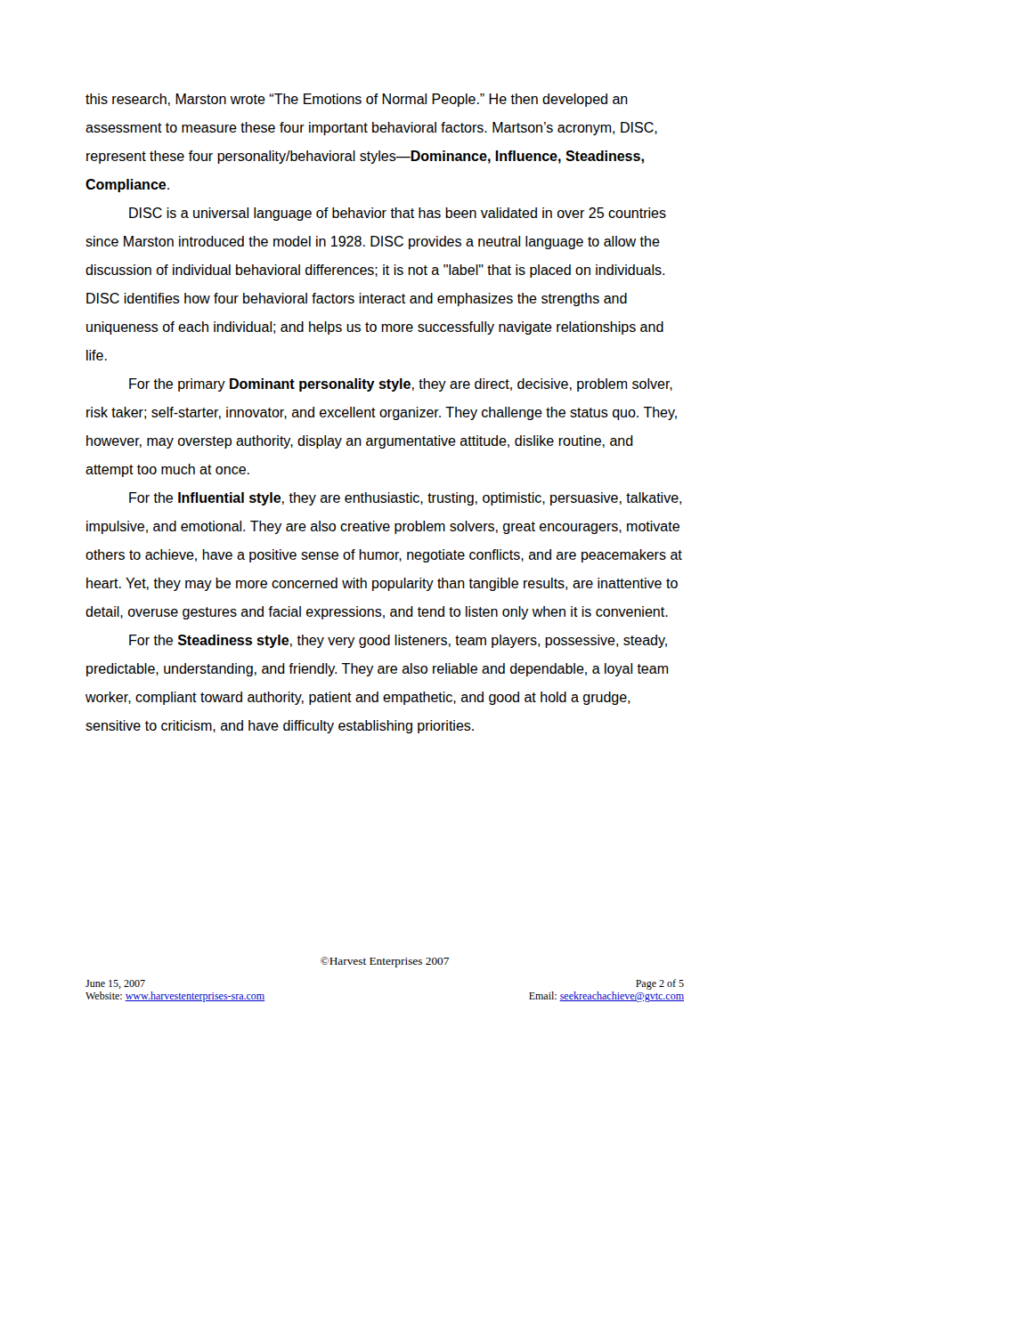this research, Marston wrote “The Emotions of Normal People.” He then developed an assessment to measure these four important behavioral factors. Martson’s acronym, DISC, represent these four personality/behavioral styles—Dominance, Influence, Steadiness, Compliance.
DISC is a universal language of behavior that has been validated in over 25 countries since Marston introduced the model in 1928. DISC provides a neutral language to allow the discussion of individual behavioral differences; it is not a "label" that is placed on individuals. DISC identifies how four behavioral factors interact and emphasizes the strengths and uniqueness of each individual; and helps us to more successfully navigate relationships and life.
For the primary Dominant personality style, they are direct, decisive, problem solver, risk taker; self-starter, innovator, and excellent organizer. They challenge the status quo. They, however, may overstep authority, display an argumentative attitude, dislike routine, and attempt too much at once.
For the Influential style, they are enthusiastic, trusting, optimistic, persuasive, talkative, impulsive, and emotional. They are also creative problem solvers, great encouragers, motivate others to achieve, have a positive sense of humor, negotiate conflicts, and are peacemakers at heart. Yet, they may be more concerned with popularity than tangible results, are inattentive to detail, overuse gestures and facial expressions, and tend to listen only when it is convenient.
For the Steadiness style, they very good listeners, team players, possessive, steady, predictable, understanding, and friendly. They are also reliable and dependable, a loyal team worker, compliant toward authority, patient and empathetic, and good at hold a grudge, sensitive to criticism, and have difficulty establishing priorities.
©Harvest Enterprises 2007
June 15, 2007
Website: www.harvestenterprises-sra.com
Page 2 of 5
Email: seekreachachieve@gvtc.com